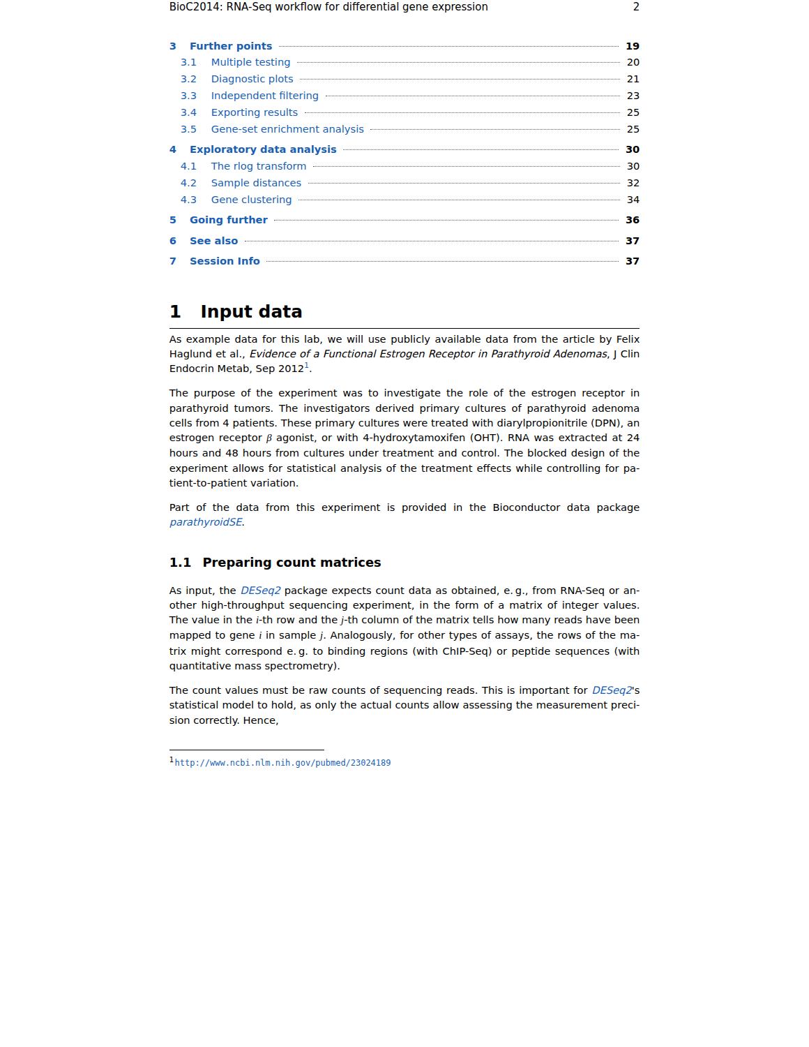BioC2014: RNA-Seq workflow for differential gene expression 2
3 Further points 19
3.1 Multiple testing 20
3.2 Diagnostic plots 21
3.3 Independent filtering 23
3.4 Exporting results 25
3.5 Gene-set enrichment analysis 25
4 Exploratory data analysis 30
4.1 The rlog transform 30
4.2 Sample distances 32
4.3 Gene clustering 34
5 Going further 36
6 See also 37
7 Session Info 37
1 Input data
As example data for this lab, we will use publicly available data from the article by Felix Haglund et al., Evidence of a Functional Estrogen Receptor in Parathyroid Adenomas, J Clin Endocrin Metab, Sep 20121.
The purpose of the experiment was to investigate the role of the estrogen receptor in parathyroid tumors. The investigators derived primary cultures of parathyroid adenoma cells from 4 patients. These primary cultures were treated with diarylpropionitrile (DPN), an estrogen receptor β agonist, or with 4-hydroxytamoxifen (OHT). RNA was extracted at 24 hours and 48 hours from cultures under treatment and control. The blocked design of the experiment allows for statistical analysis of the treatment effects while controlling for patient-to-patient variation.
Part of the data from this experiment is provided in the Bioconductor data package parathyroidSE.
1.1 Preparing count matrices
As input, the DESeq2 package expects count data as obtained, e. g., from RNA-Seq or another high-throughput sequencing experiment, in the form of a matrix of integer values. The value in the i-th row and the j-th column of the matrix tells how many reads have been mapped to gene i in sample j. Analogously, for other types of assays, the rows of the matrix might correspond e. g. to binding regions (with ChIP-Seq) or peptide sequences (with quantitative mass spectrometry).
The count values must be raw counts of sequencing reads. This is important for DESeq2's statistical model to hold, as only the actual counts allow assessing the measurement precision correctly. Hence,
1 http://www.ncbi.nlm.nih.gov/pubmed/23024189